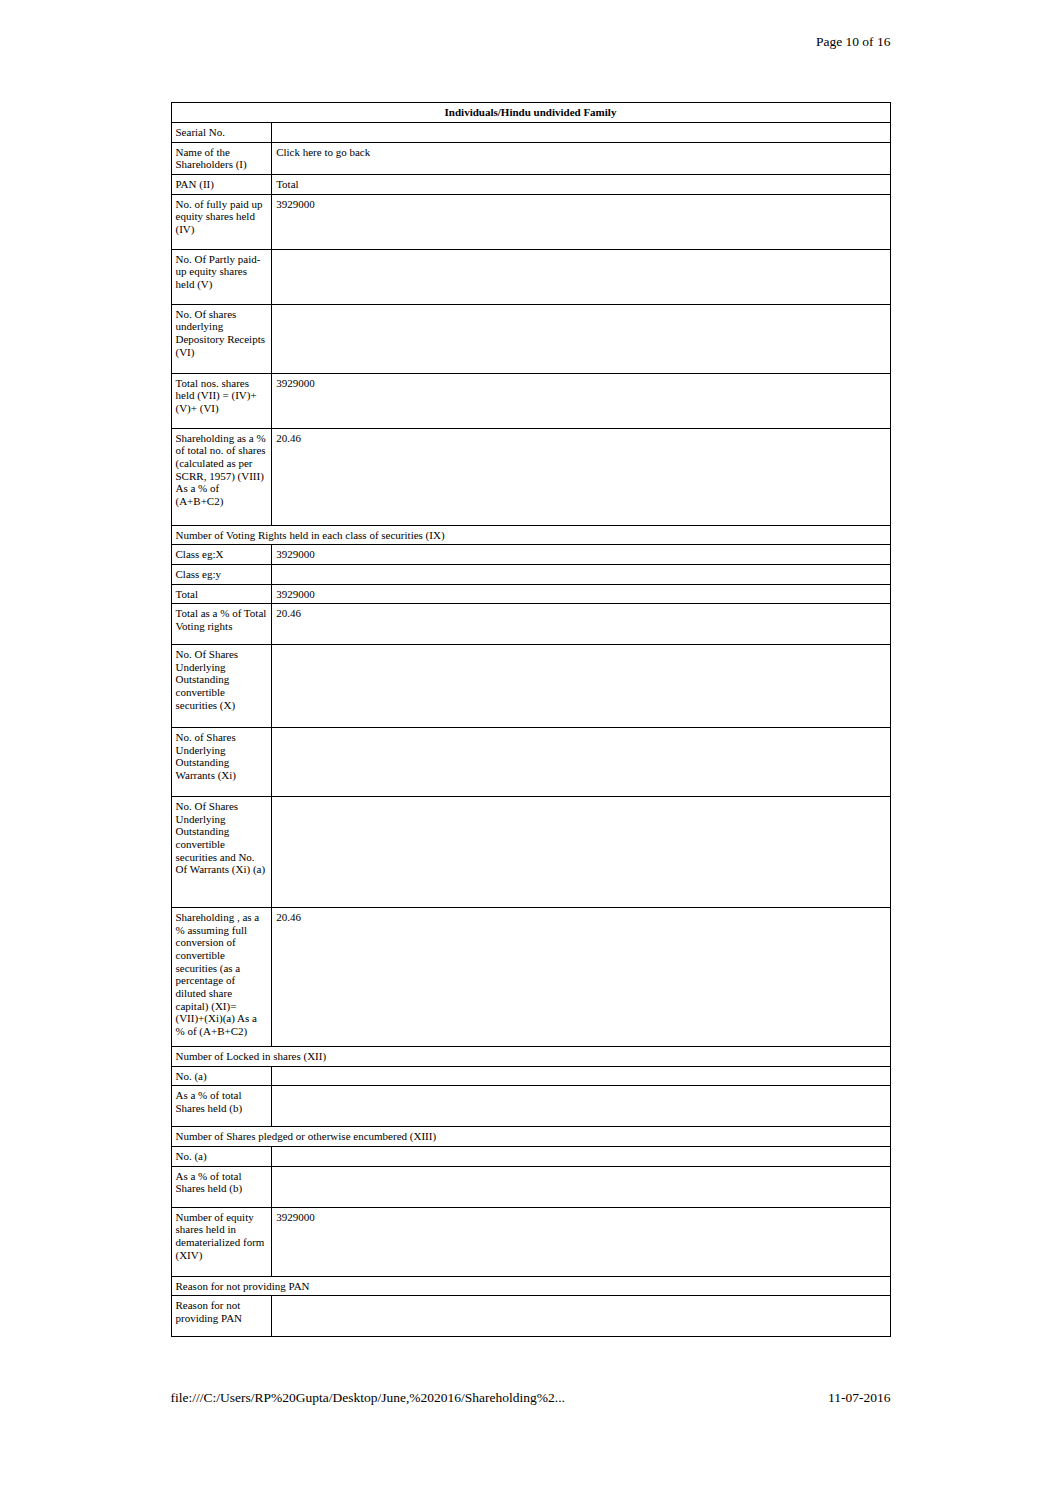Page 10 of 16
| Individuals/Hindu undivided Family |
| Searial No. | |
| Name of the Shareholders (I) | Click here to go back |
| PAN (II) | Total |
| No. of fully paid up equity shares held (IV) | 3929000 |
| No. Of Partly paid-up equity shares held (V) | |
| No. Of shares underlying Depository Receipts (VI) | |
| Total nos. shares held (VII) = (IV)+(V)+ (VI) | 3929000 |
| Shareholding as a % of total no. of shares (calculated as per SCRR, 1957) (VIII) As a % of (A+B+C2) | 20.46 |
| Number of Voting Rights held in each class of securities (IX) |
| Class eg:X | 3929000 |
| Class eg:y | |
| Total | 3929000 |
| Total as a % of Total Voting rights | 20.46 |
| No. Of Shares Underlying Outstanding convertible securities (X) | |
| No. of Shares Underlying Outstanding Warrants (Xi) | |
| No. Of Shares Underlying Outstanding convertible securities and No. Of Warrants (Xi) (a) | |
| Shareholding , as a % assuming full conversion of convertible securities (as a percentage of diluted share capital) (XI)= (VII)+(Xi)(a) As a % of (A+B+C2) | 20.46 |
| Number of Locked in shares (XII) |
| No. (a) | |
| As a % of total Shares held (b) | |
| Number of Shares pledged or otherwise encumbered (XIII) |
| No. (a) | |
| As a % of total Shares held (b) | |
| Number of equity shares held in dematerialized form (XIV) | 3929000 |
| Reason for not providing PAN |
| Reason for not providing PAN | |
file:///C:/Users/RP%20Gupta/Desktop/June,%202016/Shareholding%2... 11-07-2016